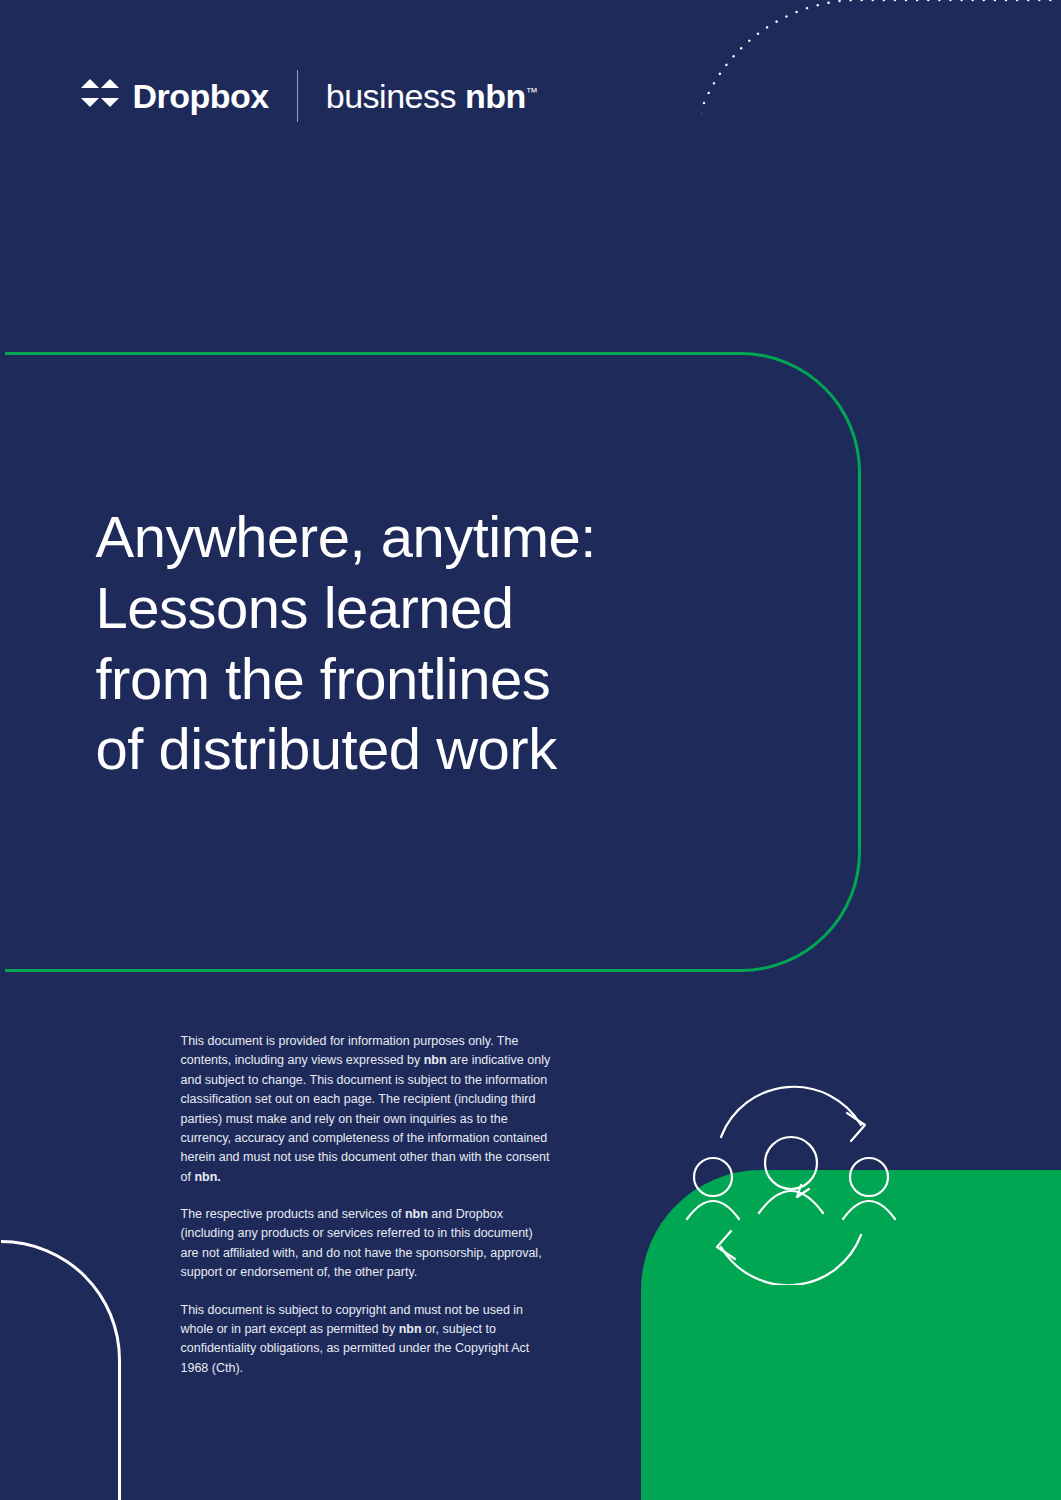Dropbox
business nbn™
Anywhere, anytime:
Lessons learned
from the frontlines
of distributed work
This document is provided for information purposes only. The contents, including any views expressed by nbn are indicative only and subject to change. This document is subject to the information classification set out on each page. The recipient (including third parties) must make and rely on their own inquiries as to the currency, accuracy and completeness of the information contained herein and must not use this document other than with the consent of nbn.
The respective products and services of nbn and Dropbox (including any products or services referred to in this document) are not affiliated with, and do not have the sponsorship, approval, support or endorsement of, the other party.
This document is subject to copyright and must not be used in whole or in part except as permitted by nbn or, subject to confidentiality obligations, as permitted under the Copyright Act 1968 (Cth).